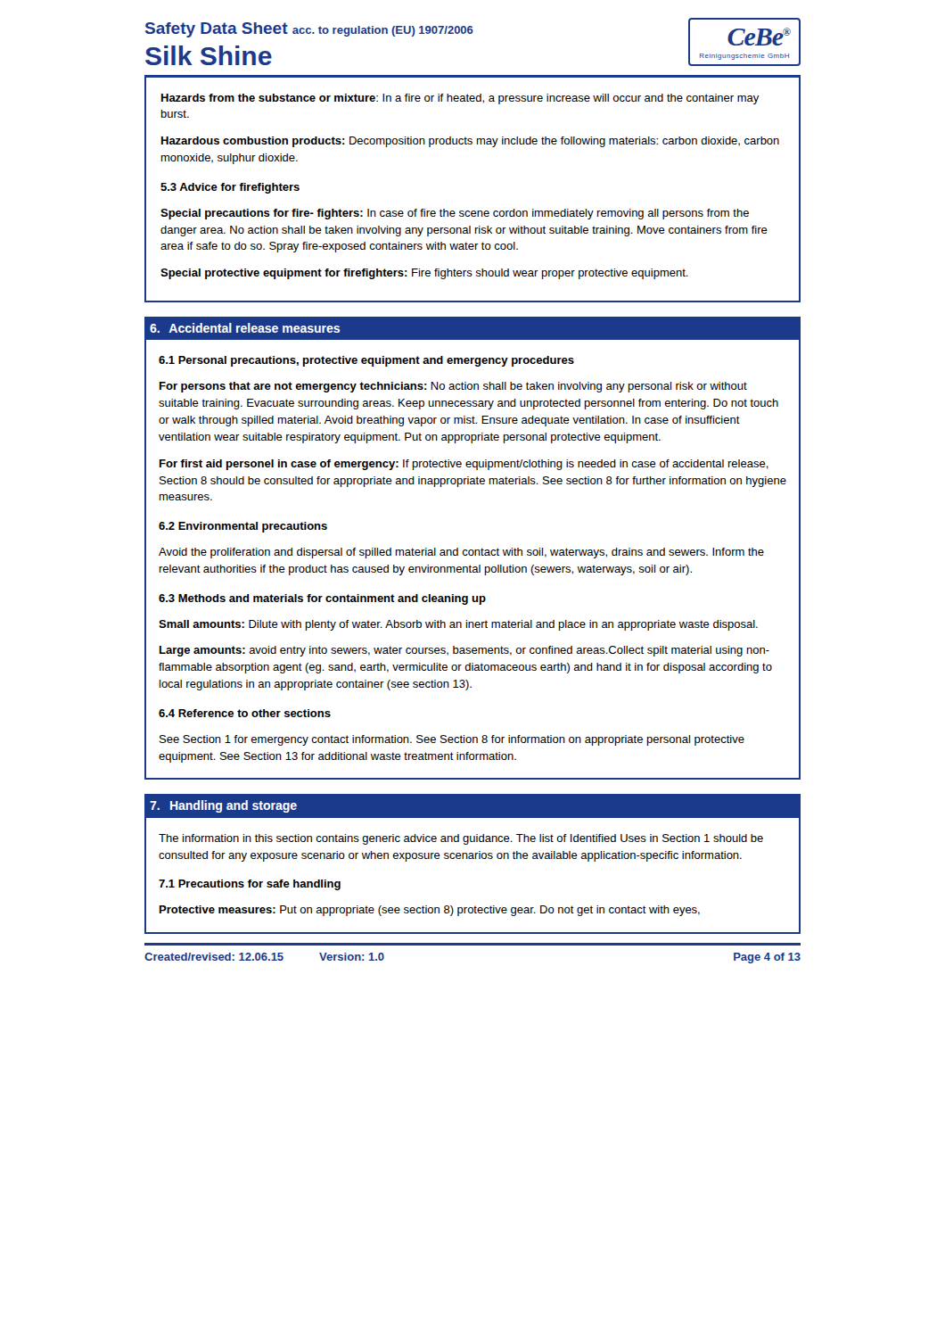Safety Data Sheet acc. to regulation (EU) 1907/2006
Silk Shine
CeBe®
Reinigungschemie GmbH
Hazards from the substance or mixture: In a fire or if heated, a pressure increase will occur and the container may burst.
Hazardous combustion products: Decomposition products may include the following materials: carbon dioxide, carbon monoxide, sulphur dioxide.
5.3 Advice for firefighters
Special precautions for fire- fighters: In case of fire the scene cordon immediately removing all persons from the danger area. No action shall be taken involving any personal risk or without suitable training. Move containers from fire area if safe to do so. Spray fire-exposed containers with water to cool.
Special protective equipment for firefighters: Fire fighters should wear proper protective equipment.
6. Accidental release measures
6.1 Personal precautions, protective equipment and emergency procedures
For persons that are not emergency technicians: No action shall be taken involving any personal risk or without suitable training. Evacuate surrounding areas. Keep unnecessary and unprotected personnel from entering. Do not touch or walk through spilled material. Avoid breathing vapor or mist. Ensure adequate ventilation. In case of insufficient ventilation wear suitable respiratory equipment. Put on appropriate personal protective equipment.
For first aid personel in case of emergency: If protective equipment/clothing is needed in case of accidental release, Section 8 should be consulted for appropriate and inappropriate materials. See section 8 for further information on hygiene measures.
6.2 Environmental precautions
Avoid the proliferation and dispersal of spilled material and contact with soil, waterways, drains and sewers. Inform the relevant authorities if the product has caused by environmental pollution (sewers, waterways, soil or air).
6.3 Methods and materials for containment and cleaning up
Small amounts: Dilute with plenty of water. Absorb with an inert material and place in an appropriate waste disposal.
Large amounts: avoid entry into sewers, water courses, basements, or confined areas.Collect spilt material using non-flammable absorption agent (eg. sand, earth, vermiculite or diatomaceous earth) and hand it in for disposal according to local regulations in an appropriate container (see section 13).
6.4 Reference to other sections
See Section 1 for emergency contact information. See Section 8 for information on appropriate personal protective equipment. See Section 13 for additional waste treatment information.
7. Handling and storage
The information in this section contains generic advice and guidance. The list of Identified Uses in Section 1 should be consulted for any exposure scenario or when exposure scenarios on the available application-specific information.
7.1 Precautions for safe handling
Protective measures: Put on appropriate (see section 8) protective gear. Do not get in contact with eyes,
Created/revised: 12.06.15
Version: 1.0
Page 4 of 13